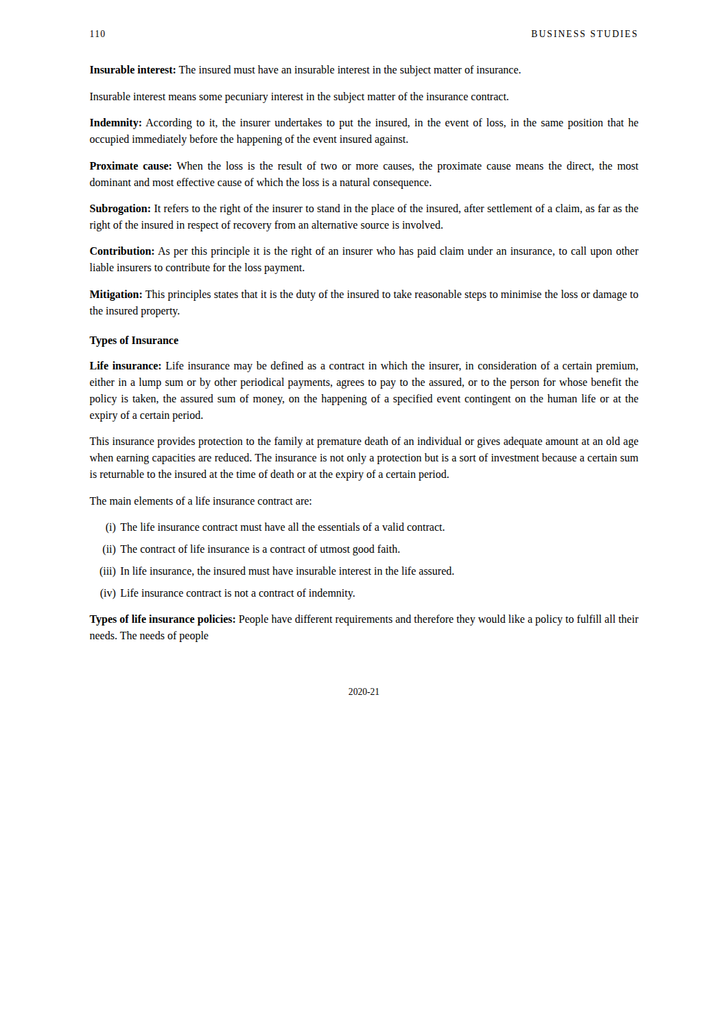110 BUSINESS STUDIES
Insurable interest: The insured must have an insurable interest in the subject matter of insurance.
Insurable interest means some pecuniary interest in the subject matter of the insurance contract.
Indemnity: According to it, the insurer undertakes to put the insured, in the event of loss, in the same position that he occupied immediately before the happening of the event insured against.
Proximate cause: When the loss is the result of two or more causes, the proximate cause means the direct, the most dominant and most effective cause of which the loss is a natural consequence.
Subrogation: It refers to the right of the insurer to stand in the place of the insured, after settlement of a claim, as far as the right of the insured in respect of recovery from an alternative source is involved.
Contribution: As per this principle it is the right of an insurer who has paid claim under an insurance, to call upon other liable insurers to contribute for the loss payment.
Mitigation: This principles states that it is the duty of the insured to take reasonable steps to minimise the loss or damage to the insured property.
Types of Insurance
Life insurance: Life insurance may be defined as a contract in which the insurer, in consideration of a certain premium, either in a lump sum or by other periodical payments, agrees to pay to the assured, or to the person for whose benefit the policy is taken, the assured sum of money, on the happening of a specified event contingent on the human life or at the expiry of a certain period.
This insurance provides protection to the family at premature death of an individual or gives adequate amount at an old age when earning capacities are reduced. The insurance is not only a protection but is a sort of investment because a certain sum is returnable to the insured at the time of death or at the expiry of a certain period.
The main elements of a life insurance contract are:
The life insurance contract must have all the essentials of a valid contract.
The contract of life insurance is a contract of utmost good faith.
In life insurance, the insured must have insurable interest in the life assured.
Life insurance contract is not a contract of indemnity.
Types of life insurance policies: People have different requirements and therefore they would like a policy to fulfill all their needs. The needs of people
2020-21